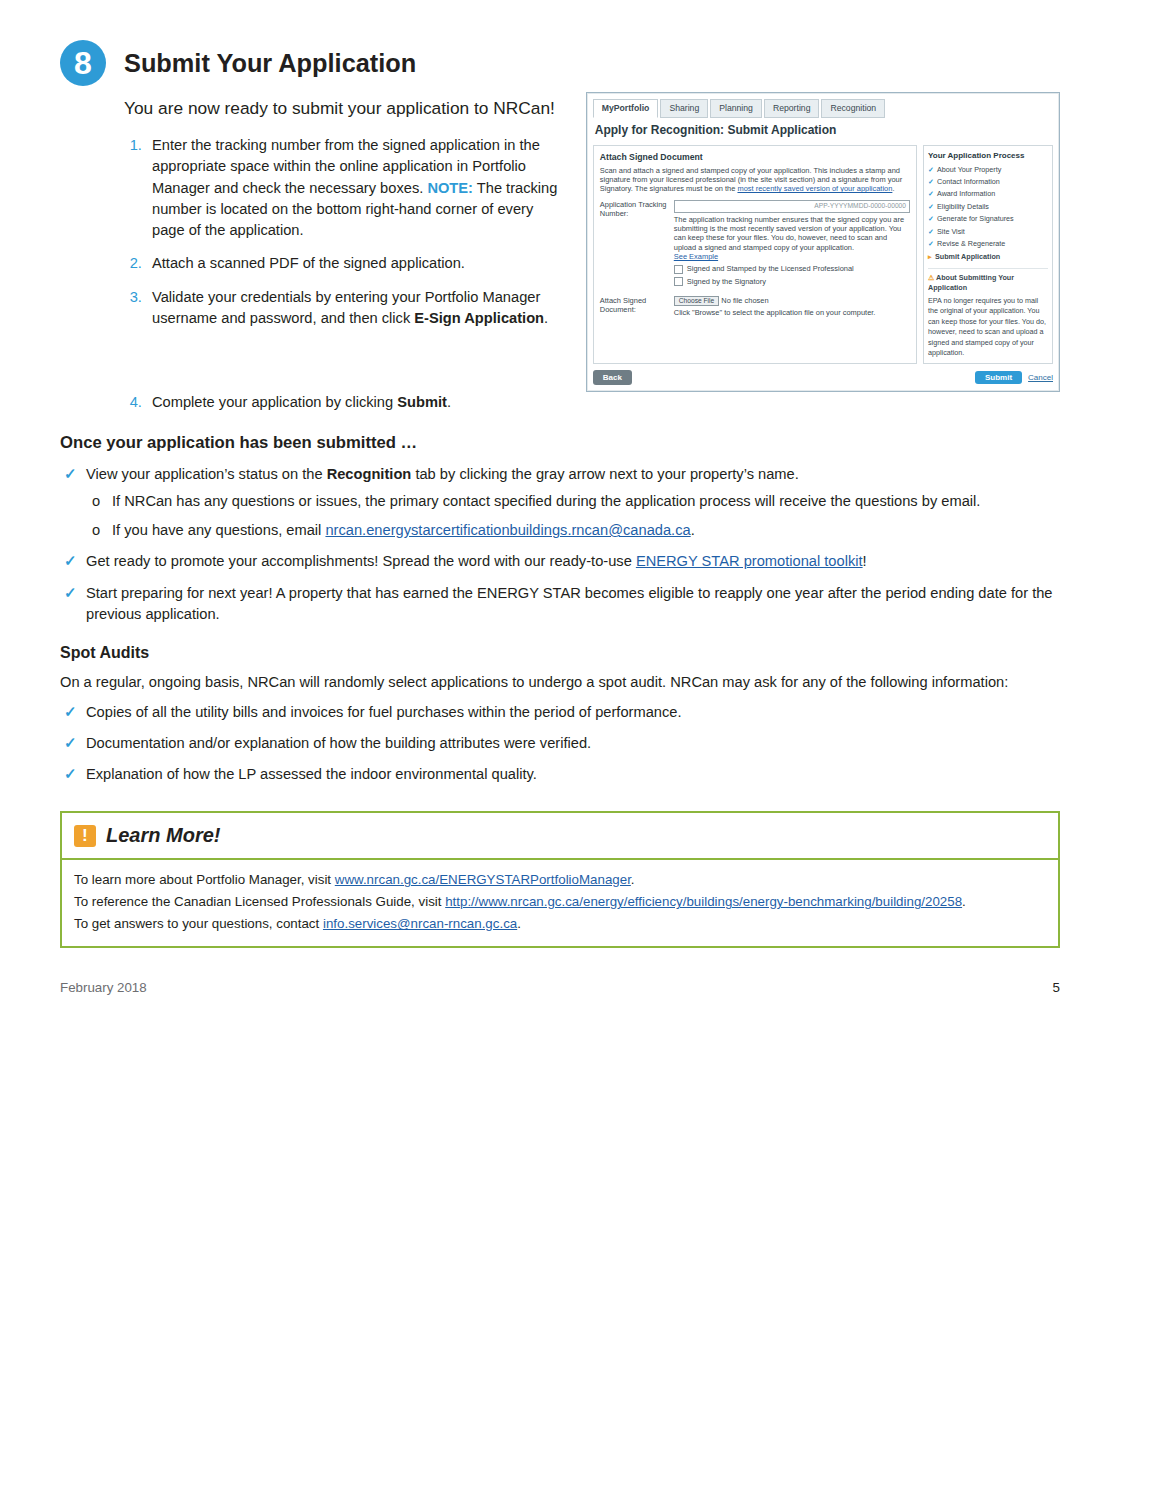8
Submit Your Application
You are now ready to submit your application to NRCan!
Enter the tracking number from the signed application in the appropriate space within the online application in Portfolio Manager and check the necessary boxes. NOTE: The tracking number is located on the bottom right-hand corner of every page of the application.
Attach a scanned PDF of the signed application.
Validate your credentials by entering your Portfolio Manager username and password, and then click E-Sign Application.
MyPortfolio Sharing Planning Reporting Recognition
Apply for Recognition: Submit Application
Attach Signed Document
Scan and attach a signed and stamped copy of your application. This includes a stamp and signature from your licensed professional (in the site visit section) and a signature from your Signatory. The signatures must be on the most recently saved version of your application.
Application Tracking Number:
APP-YYYYMMDD-0000-00000
The application tracking number ensures that the signed copy you are submitting is the most recently saved version of your application. You can keep these for your files. You do, however, need to scan and upload a signed and stamped copy of your application.
See Example
Signed and Stamped by the Licensed Professional
Signed by the Signatory
Attach Signed Document:
Choose File No file chosen
Click "Browse" to select the application file on your computer.
Your Application Process
✓About Your Property
✓Contact Information
✓Award Information
✓Eligibility Details
✓Generate for Signatures
✓Site Visit
✓Revise & Regenerate
▸Submit Application
⚠ About Submitting Your Application
EPA no longer requires you to mail the original of your application. You can keep those for your files. You do, however, need to scan and upload a signed and stamped copy of your application.
Back Submit Cancel
Complete your application by clicking Submit.
Once your application has been submitted …
View your application’s status on the Recognition tab by clicking the gray arrow next to your property’s name.
If NRCan has any questions or issues, the primary contact specified during the application process will receive the questions by email.
If you have any questions, email nrcan.energystarcertificationbuildings.rncan@canada.ca.
Get ready to promote your accomplishments! Spread the word with our ready-to-use ENERGY STAR promotional toolkit!
Start preparing for next year! A property that has earned the ENERGY STAR becomes eligible to reapply one year after the period ending date for the previous application.
Spot Audits
On a regular, ongoing basis, NRCan will randomly select applications to undergo a spot audit. NRCan may ask for any of the following information:
Copies of all the utility bills and invoices for fuel purchases within the period of performance.
Documentation and/or explanation of how the building attributes were verified.
Explanation of how the LP assessed the indoor environmental quality.
!
Learn More!
To learn more about Portfolio Manager, visit www.nrcan.gc.ca/ENERGYSTARPortfolioManager.
To reference the Canadian Licensed Professionals Guide, visit http://www.nrcan.gc.ca/energy/efficiency/buildings/energy-benchmarking/building/20258.
To get answers to your questions, contact info.services@nrcan-rncan.gc.ca.
February 2018 5